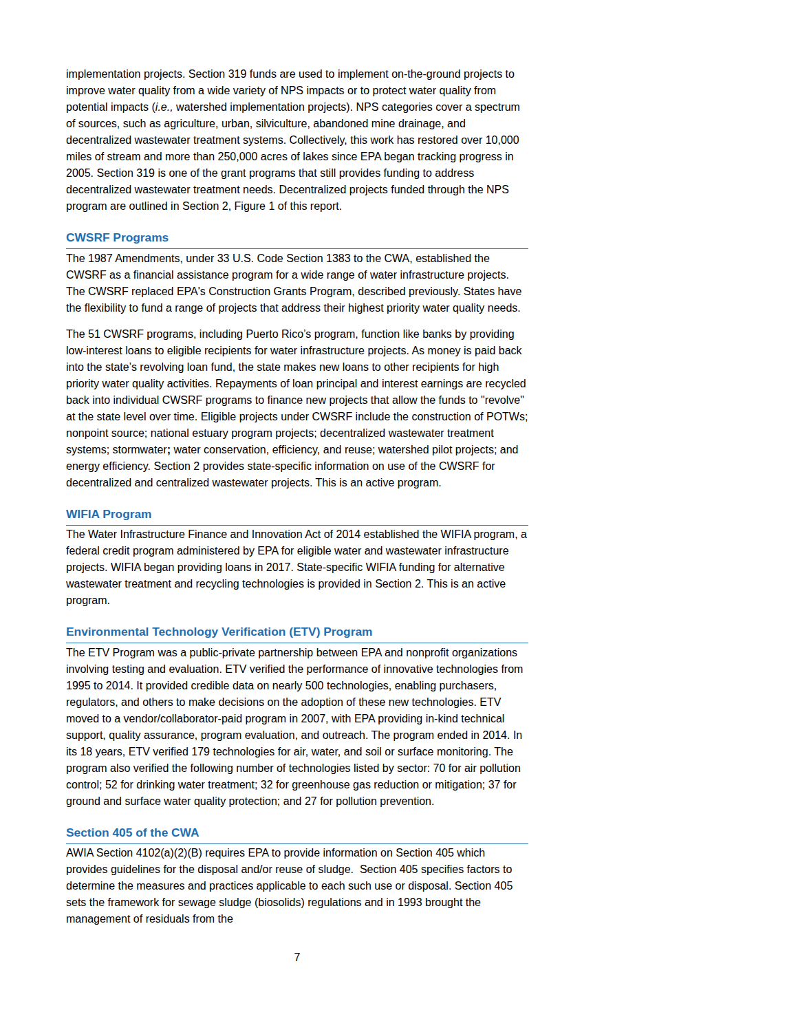implementation projects. Section 319 funds are used to implement on-the-ground projects to improve water quality from a wide variety of NPS impacts or to protect water quality from potential impacts (i.e., watershed implementation projects). NPS categories cover a spectrum of sources, such as agriculture, urban, silviculture, abandoned mine drainage, and decentralized wastewater treatment systems. Collectively, this work has restored over 10,000 miles of stream and more than 250,000 acres of lakes since EPA began tracking progress in 2005. Section 319 is one of the grant programs that still provides funding to address decentralized wastewater treatment needs. Decentralized projects funded through the NPS program are outlined in Section 2, Figure 1 of this report.
CWSRF Programs
The 1987 Amendments, under 33 U.S. Code Section 1383 to the CWA, established the CWSRF as a financial assistance program for a wide range of water infrastructure projects. The CWSRF replaced EPA's Construction Grants Program, described previously. States have the flexibility to fund a range of projects that address their highest priority water quality needs.
The 51 CWSRF programs, including Puerto Rico’s program, function like banks by providing low-interest loans to eligible recipients for water infrastructure projects. As money is paid back into the state’s revolving loan fund, the state makes new loans to other recipients for high priority water quality activities. Repayments of loan principal and interest earnings are recycled back into individual CWSRF programs to finance new projects that allow the funds to "revolve" at the state level over time. Eligible projects under CWSRF include the construction of POTWs; nonpoint source; national estuary program projects; decentralized wastewater treatment systems; stormwater; water conservation, efficiency, and reuse; watershed pilot projects; and energy efficiency. Section 2 provides state-specific information on use of the CWSRF for decentralized and centralized wastewater projects. This is an active program.
WIFIA Program
The Water Infrastructure Finance and Innovation Act of 2014 established the WIFIA program, a federal credit program administered by EPA for eligible water and wastewater infrastructure projects. WIFIA began providing loans in 2017. State-specific WIFIA funding for alternative wastewater treatment and recycling technologies is provided in Section 2. This is an active program.
Environmental Technology Verification (ETV) Program
The ETV Program was a public-private partnership between EPA and nonprofit organizations involving testing and evaluation. ETV verified the performance of innovative technologies from 1995 to 2014. It provided credible data on nearly 500 technologies, enabling purchasers, regulators, and others to make decisions on the adoption of these new technologies. ETV moved to a vendor/collaborator-paid program in 2007, with EPA providing in-kind technical support, quality assurance, program evaluation, and outreach. The program ended in 2014. In its 18 years, ETV verified 179 technologies for air, water, and soil or surface monitoring. The program also verified the following number of technologies listed by sector: 70 for air pollution control; 52 for drinking water treatment; 32 for greenhouse gas reduction or mitigation; 37 for ground and surface water quality protection; and 27 for pollution prevention.
Section 405 of the CWA
AWIA Section 4102(a)(2)(B) requires EPA to provide information on Section 405 which provides guidelines for the disposal and/or reuse of sludge. Section 405 specifies factors to determine the measures and practices applicable to each such use or disposal. Section 405 sets the framework for sewage sludge (biosolids) regulations and in 1993 brought the management of residuals from the
7